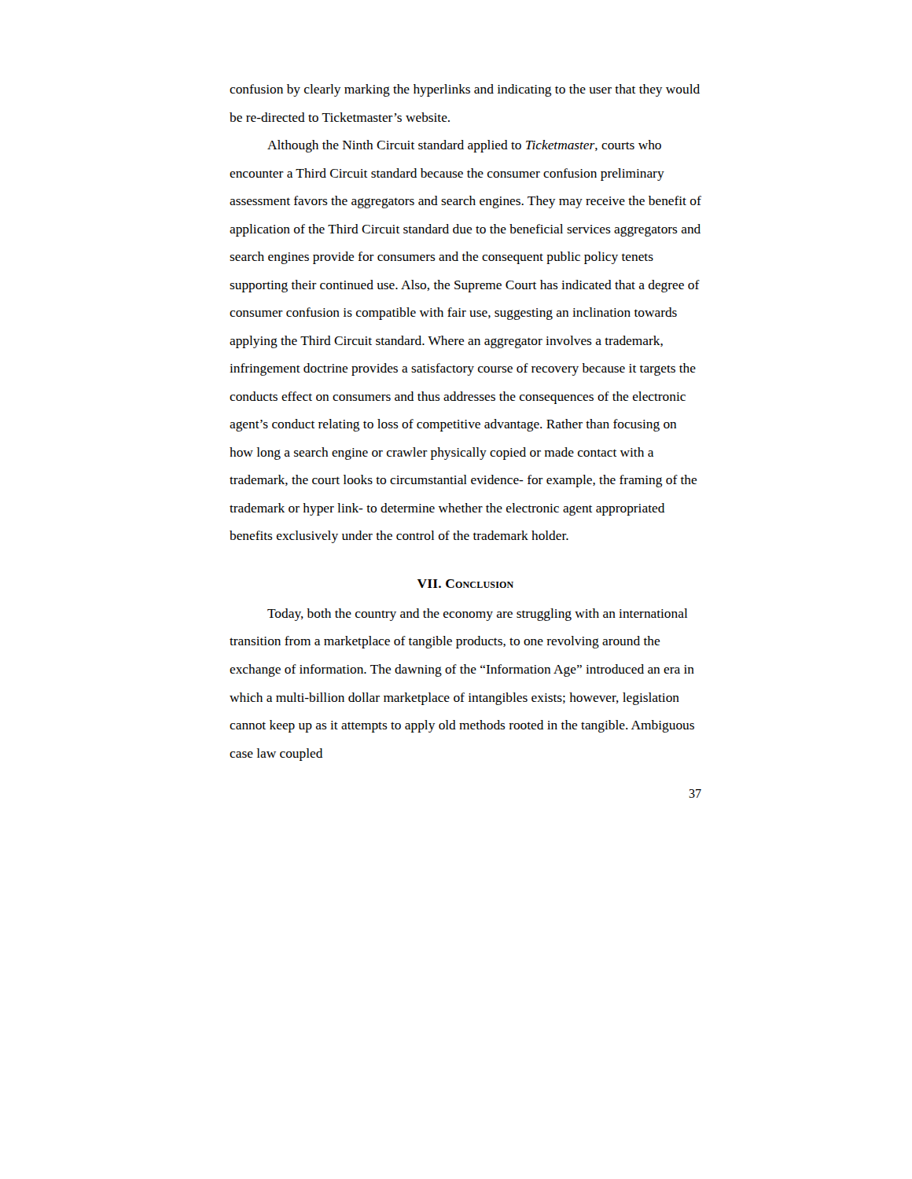confusion by clearly marking the hyperlinks and indicating to the user that they would be re-directed to Ticketmaster’s website.
Although the Ninth Circuit standard applied to Ticketmaster, courts who encounter a Third Circuit standard because the consumer confusion preliminary assessment favors the aggregators and search engines. They may receive the benefit of application of the Third Circuit standard due to the beneficial services aggregators and search engines provide for consumers and the consequent public policy tenets supporting their continued use. Also, the Supreme Court has indicated that a degree of consumer confusion is compatible with fair use, suggesting an inclination towards applying the Third Circuit standard. Where an aggregator involves a trademark, infringement doctrine provides a satisfactory course of recovery because it targets the conducts effect on consumers and thus addresses the consequences of the electronic agent’s conduct relating to loss of competitive advantage. Rather than focusing on how long a search engine or crawler physically copied or made contact with a trademark, the court looks to circumstantial evidence- for example, the framing of the trademark or hyper link- to determine whether the electronic agent appropriated benefits exclusively under the control of the trademark holder.
VII. Conclusion
Today, both the country and the economy are struggling with an international transition from a marketplace of tangible products, to one revolving around the exchange of information. The dawning of the “Information Age” introduced an era in which a multi-billion dollar marketplace of intangibles exists; however, legislation cannot keep up as it attempts to apply old methods rooted in the tangible. Ambiguous case law coupled
37